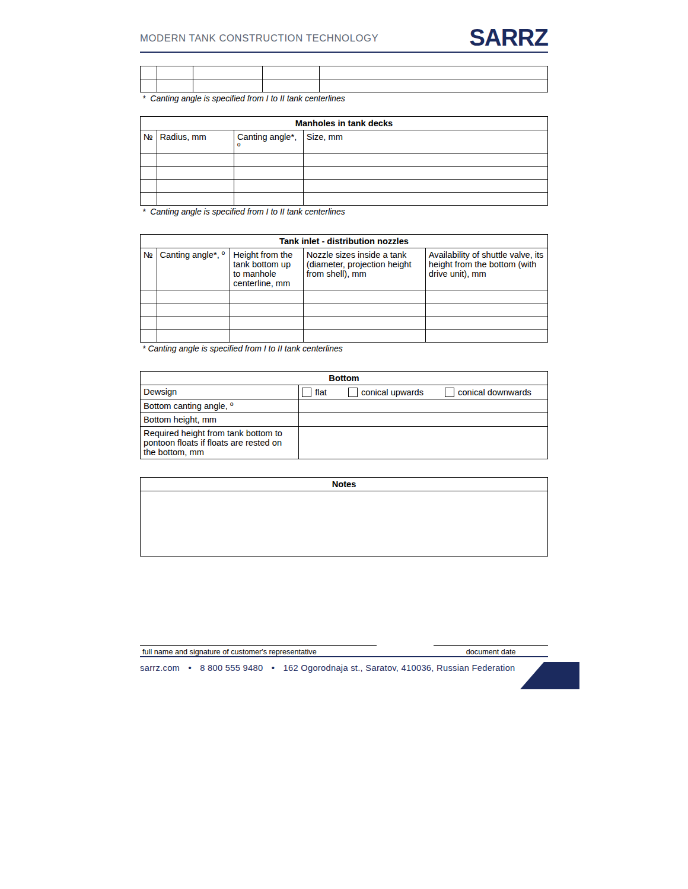Modern tank construction technology
SARRZ
* Canting angle is specified from I to II tank centerlines
| Manholes in tank decks |
| № | Radius, mm | Canting angle*, º | Size, mm |
* Canting angle is specified from I to II tank centerlines
| Tank inlet - distribution nozzles |
| № | Canting angle*, º | Height from the tank bottom up to manhole centerline, mm | Nozzle sizes inside a tank (diameter, projection height from shell), mm | Availability of shuttle valve, its height from the bottom (with drive unit), mm |
* Canting angle is specified from I to II tank centerlines
| Bottom |
| Dewsign | flat conical upwards conical downwards |
| Bottom canting angle, º | |
| Bottom height, mm | |
| Required height from tank bottom to pontoon floats if floats are rested on the bottom, mm | |
| Notes |
full name and signature of customer's representative
document date
sarrz.com • 8 800 555 9480 • 162 Ogorodnaja st., Saratov, 410036, Russian Federation